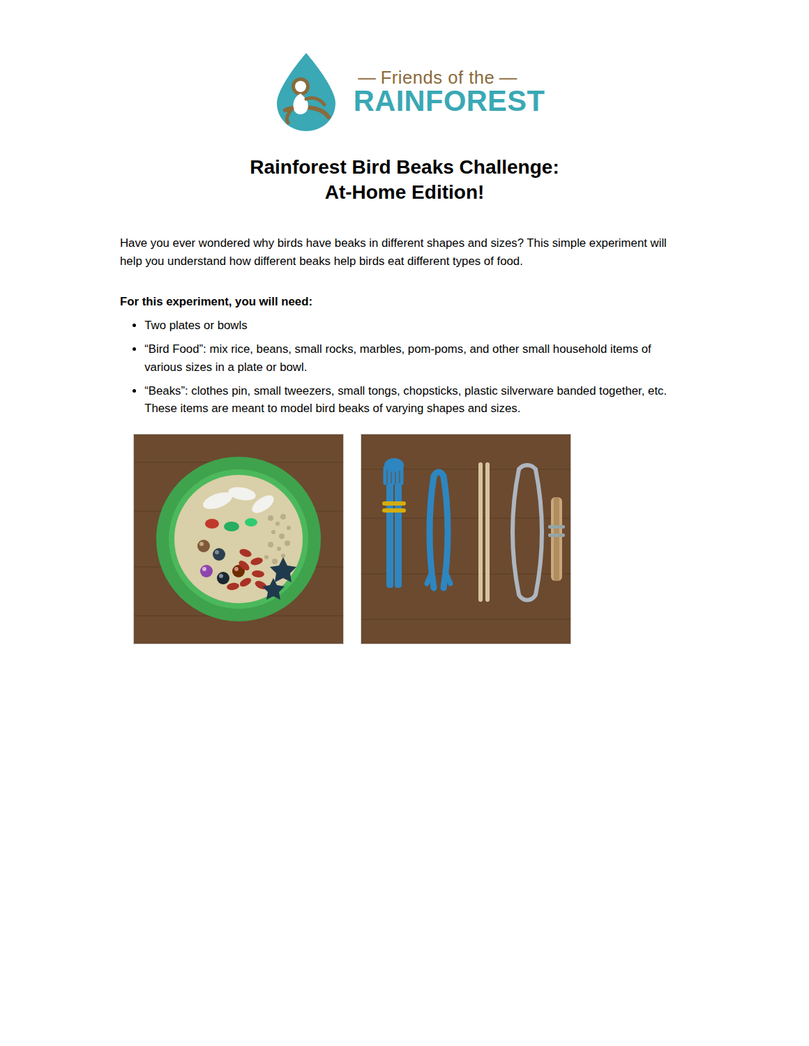Friends of the
RAINFOREST
Rainforest Bird Beaks Challenge:At-Home Edition!
Have you ever wondered why birds have beaks in different shapes and sizes? This simple experiment will help you understand how different beaks help birds eat different types of food.
For this experiment, you will need:
Two plates or bowls
“Bird Food”: mix rice, beans, small rocks, marbles, pom-poms, and other small household items of various sizes in a plate or bowl.
“Beaks”: clothes pin, small tweezers, small tongs, chopsticks, plastic silverware banded together, etc. These items are meant to model bird beaks of varying shapes and sizes.